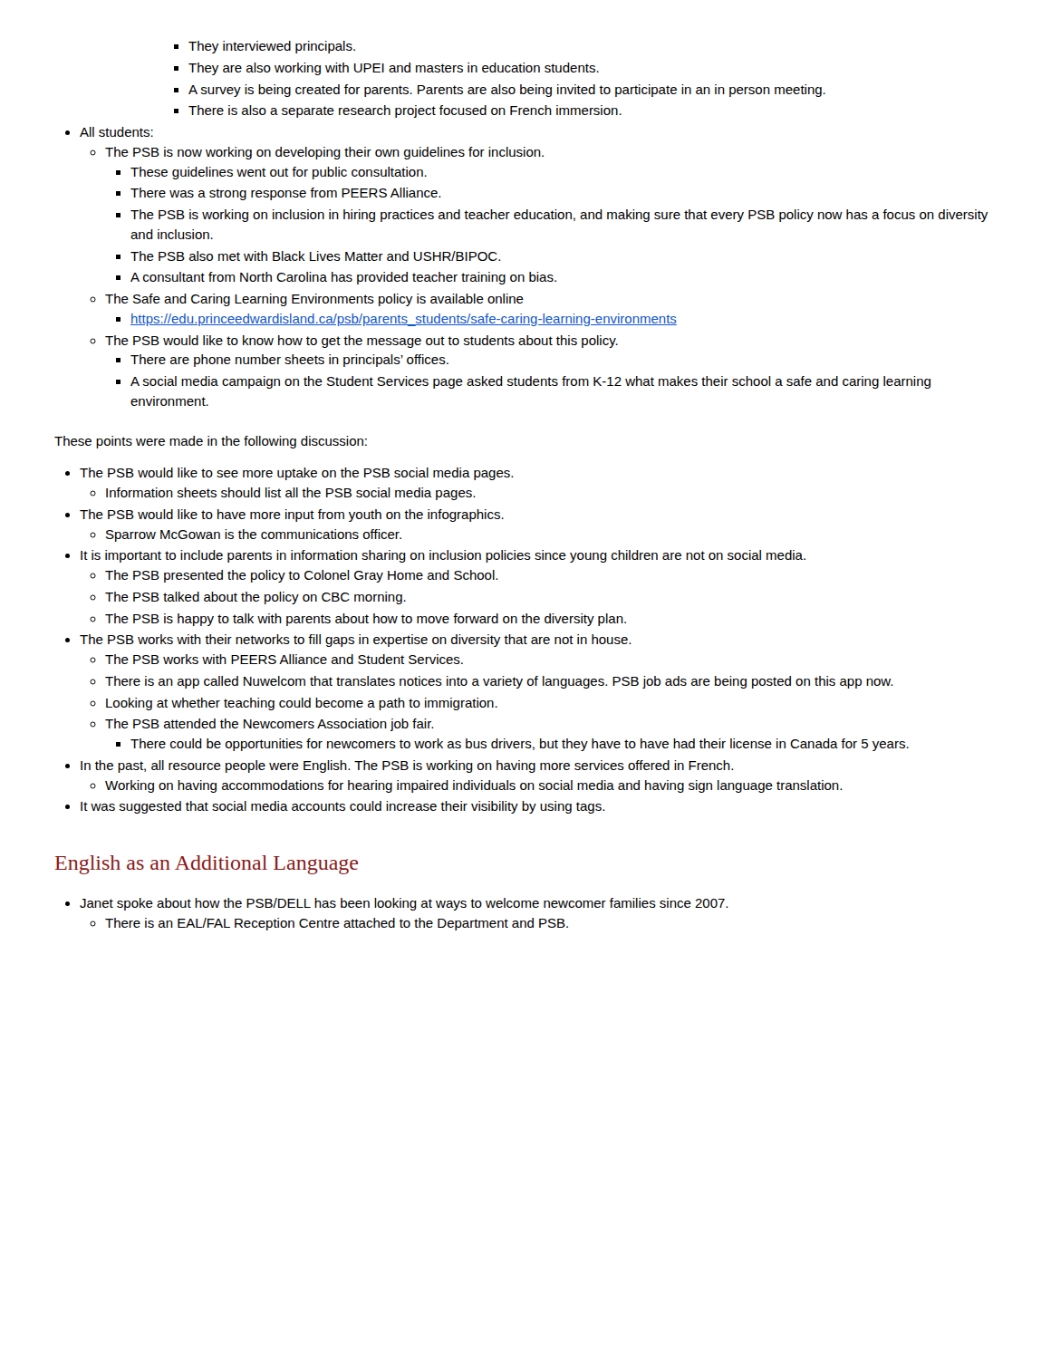They interviewed principals.
They are also working with UPEI and masters in education students.
A survey is being created for parents. Parents are also being invited to participate in an in person meeting.
There is also a separate research project focused on French immersion.
All students:
The PSB is now working on developing their own guidelines for inclusion.
These guidelines went out for public consultation.
There was a strong response from PEERS Alliance.
The PSB is working on inclusion in hiring practices and teacher education, and making sure that every PSB policy now has a focus on diversity and inclusion.
The PSB also met with Black Lives Matter and USHR/BIPOC.
A consultant from North Carolina has provided teacher training on bias.
The Safe and Caring Learning Environments policy is available online
https://edu.princeedwardisland.ca/psb/parents_students/safe-caring-learning-environments
The PSB would like to know how to get the message out to students about this policy.
There are phone number sheets in principals’ offices.
A social media campaign on the Student Services page asked students from K-12 what makes their school a safe and caring learning environment.
These points were made in the following discussion:
The PSB would like to see more uptake on the PSB social media pages.
Information sheets should list all the PSB social media pages.
The PSB would like to have more input from youth on the infographics.
Sparrow McGowan is the communications officer.
It is important to include parents in information sharing on inclusion policies since young children are not on social media.
The PSB presented the policy to Colonel Gray Home and School.
The PSB talked about the policy on CBC morning.
The PSB is happy to talk with parents about how to move forward on the diversity plan.
The PSB works with their networks to fill gaps in expertise on diversity that are not in house.
The PSB works with PEERS Alliance and Student Services.
There is an app called Nuwelcom that translates notices into a variety of languages. PSB job ads are being posted on this app now.
Looking at whether teaching could become a path to immigration.
The PSB attended the Newcomers Association job fair.
There could be opportunities for newcomers to work as bus drivers, but they have to have had their license in Canada for 5 years.
In the past, all resource people were English. The PSB is working on having more services offered in French.
Working on having accommodations for hearing impaired individuals on social media and having sign language translation.
It was suggested that social media accounts could increase their visibility by using tags.
English as an Additional Language
Janet spoke about how the PSB/DELL has been looking at ways to welcome newcomer families since 2007.
There is an EAL/FAL Reception Centre attached to the Department and PSB.